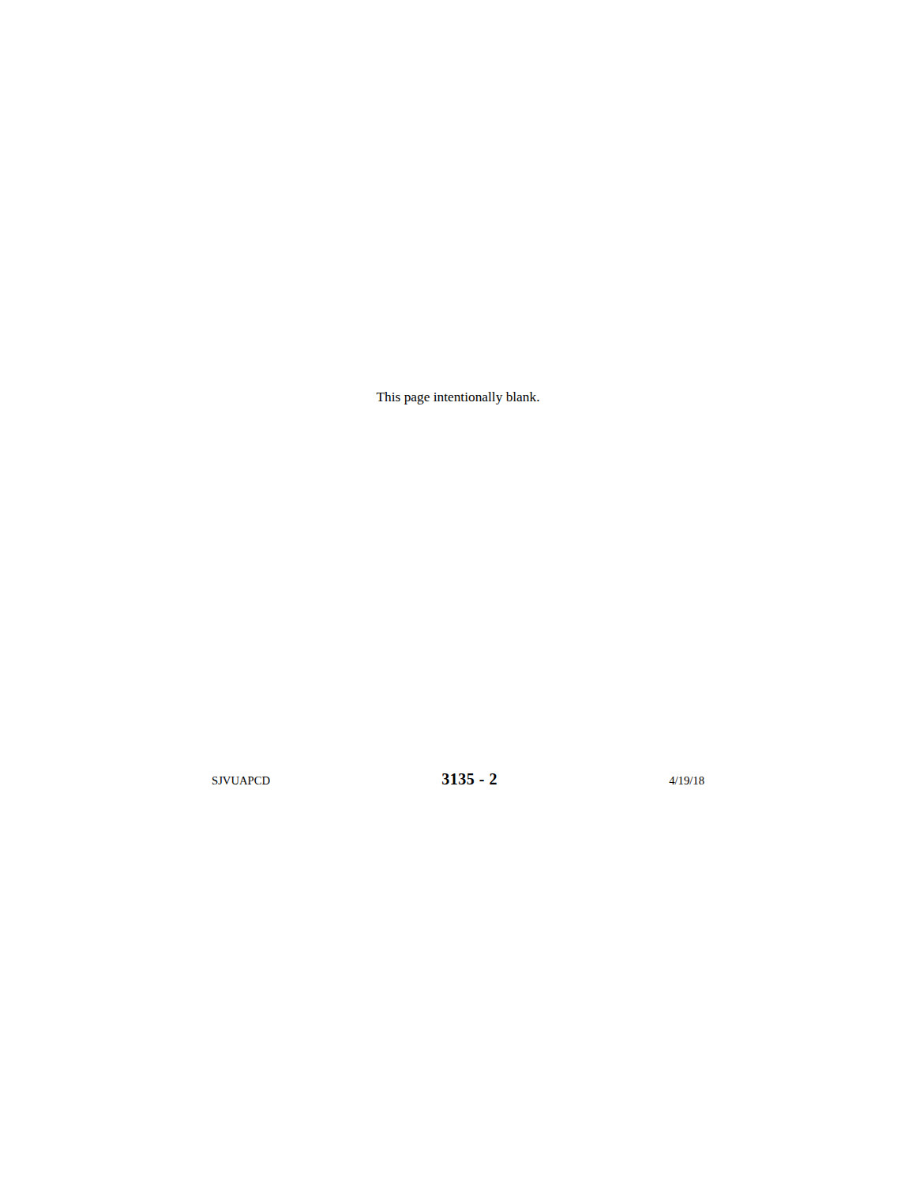This page intentionally blank.
SJVUAPCD 3135 - 2 4/19/18